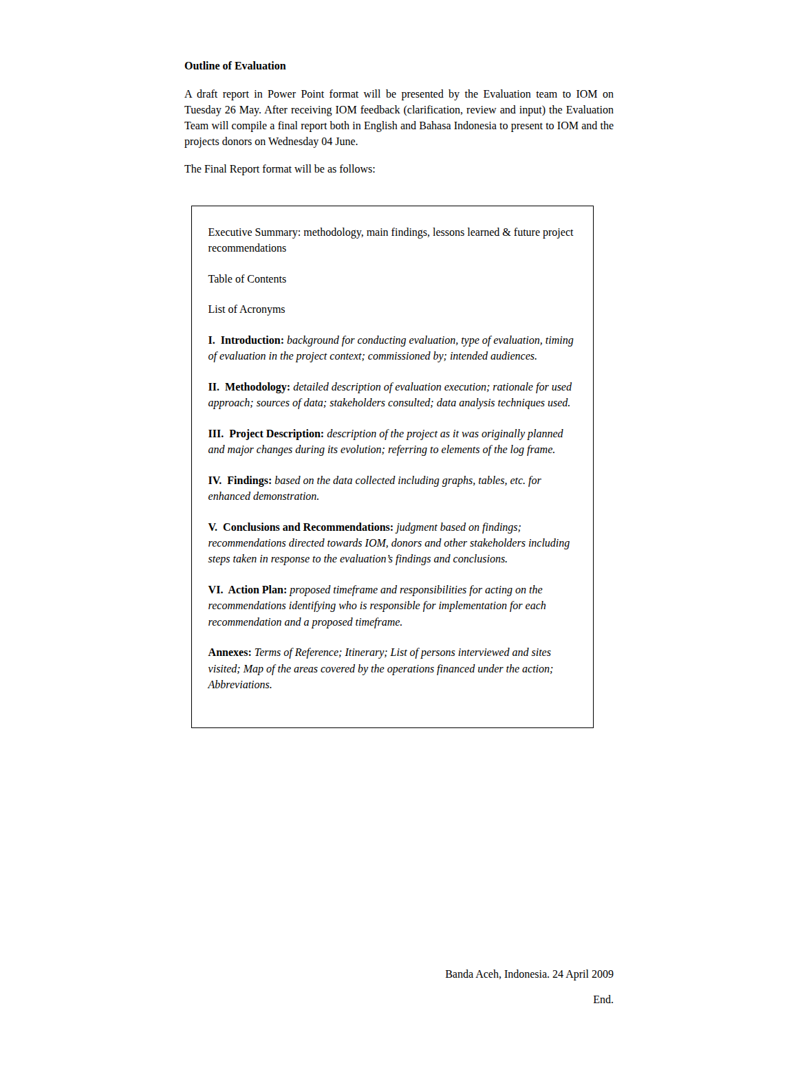Outline of Evaluation
A draft report in Power Point format will be presented by the Evaluation team to IOM on Tuesday 26 May. After receiving IOM feedback (clarification, review and input) the Evaluation Team will compile a final report both in English and Bahasa Indonesia to present to IOM and the projects donors on Wednesday 04 June.
The Final Report format will be as follows:
Executive Summary: methodology, main findings, lessons learned & future project recommendations
Table of Contents
List of Acronyms
I. Introduction: background for conducting evaluation, type of evaluation, timing of evaluation in the project context; commissioned by; intended audiences.
II. Methodology: detailed description of evaluation execution; rationale for used approach; sources of data; stakeholders consulted; data analysis techniques used.
III. Project Description: description of the project as it was originally planned and major changes during its evolution; referring to elements of the log frame.
IV. Findings: based on the data collected including graphs, tables, etc. for enhanced demonstration.
V. Conclusions and Recommendations: judgment based on findings; recommendations directed towards IOM, donors and other stakeholders including steps taken in response to the evaluation’s findings and conclusions.
VI. Action Plan: proposed timeframe and responsibilities for acting on the recommendations identifying who is responsible for implementation for each recommendation and a proposed timeframe.
Annexes: Terms of Reference; Itinerary; List of persons interviewed and sites visited; Map of the areas covered by the operations financed under the action; Abbreviations.
Banda Aceh, Indonesia. 24 April 2009
End.